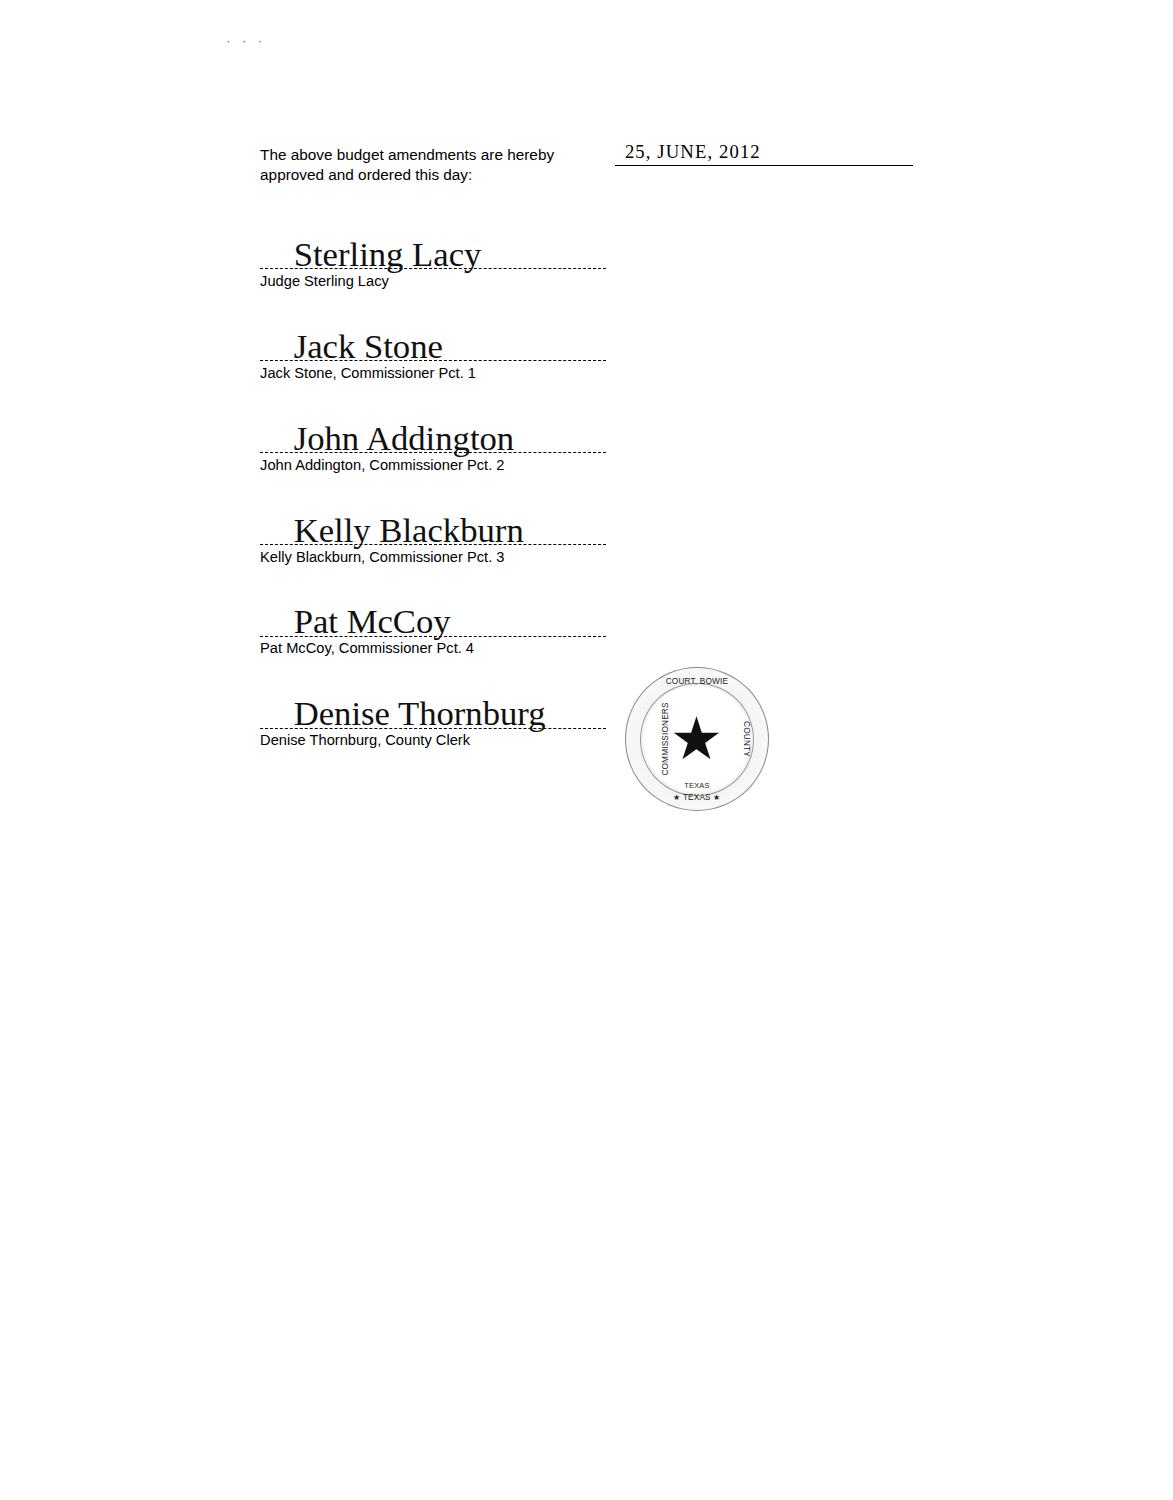· · ·
The above budget amendments are hereby approved and ordered this day:
25, JUNE, 2012
Sterling Lacy
Judge Sterling Lacy
Jack Stone
Jack Stone, Commissioner Pct. 1
John Addington
John Addington, Commissioner Pct. 2
Kelly Blackburn
Kelly Blackburn, Commissioner Pct. 3
Pat McCoy
Pat McCoy, Commissioner Pct. 4
Denise Thornburg
Denise Thornburg, County Clerk
★
COURT, BOWIE COUNTY ★ TEXAS ★ COMMISSIONERS TEXAS